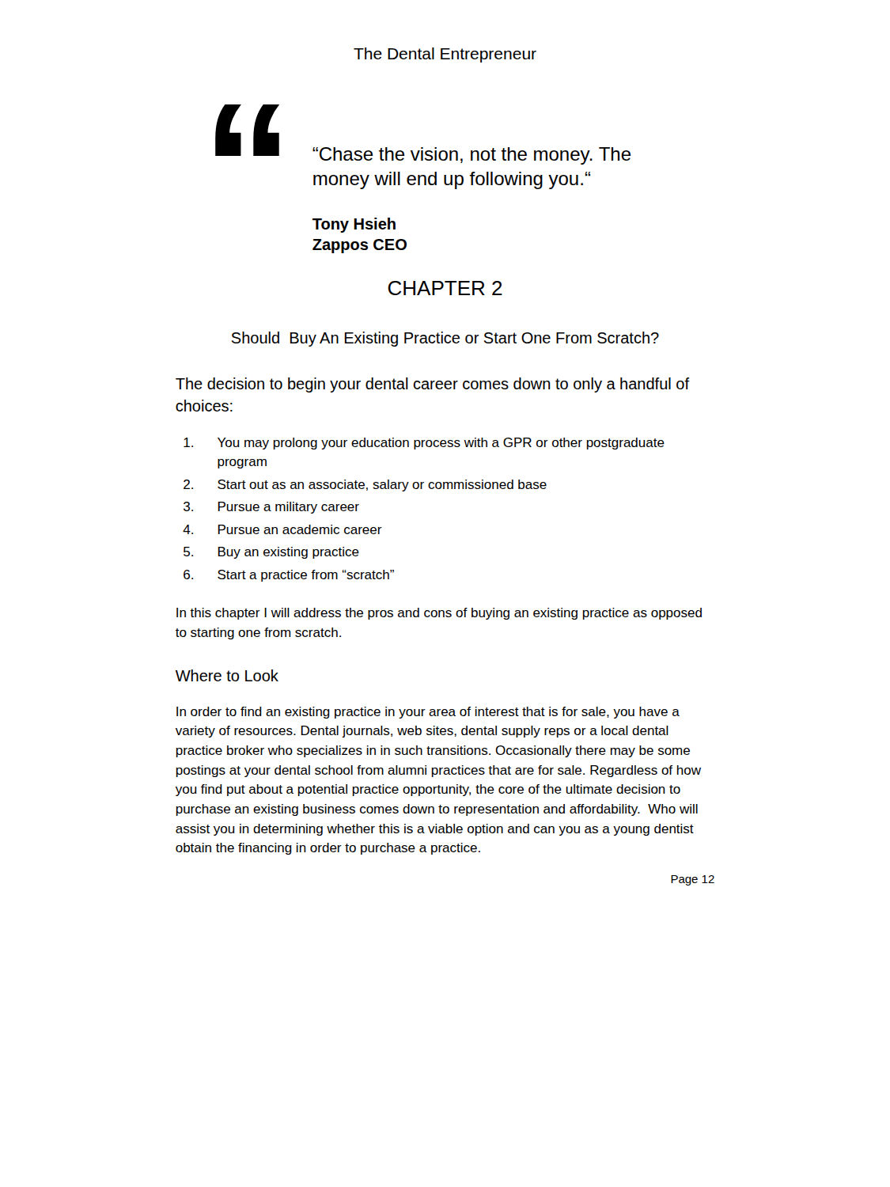The Dental Entrepreneur
“
“Chase the vision, not the money. The money will end up following you.“
Tony Hsieh
Zappos CEO
CHAPTER 2
Should Buy An Existing Practice or Start One From Scratch?
The decision to begin your dental career comes down to only a handful of choices:
You may prolong your education process with a GPR or other postgraduate program
Start out as an associate, salary or commissioned base
Pursue a military career
Pursue an academic career
Buy an existing practice
Start a practice from “scratch”
In this chapter I will address the pros and cons of buying an existing practice as opposed to starting one from scratch.
Where to Look
In order to find an existing practice in your area of interest that is for sale, you have a variety of resources. Dental journals, web sites, dental supply reps or a local dental practice broker who specializes in in such transitions. Occasionally there may be some postings at your dental school from alumni practices that are for sale. Regardless of how you find put about a potential practice opportunity, the core of the ultimate decision to purchase an existing business comes down to representation and affordability. Who will assist you in determining whether this is a viable option and can you as a young dentist obtain the financing in order to purchase a practice.
Page 12